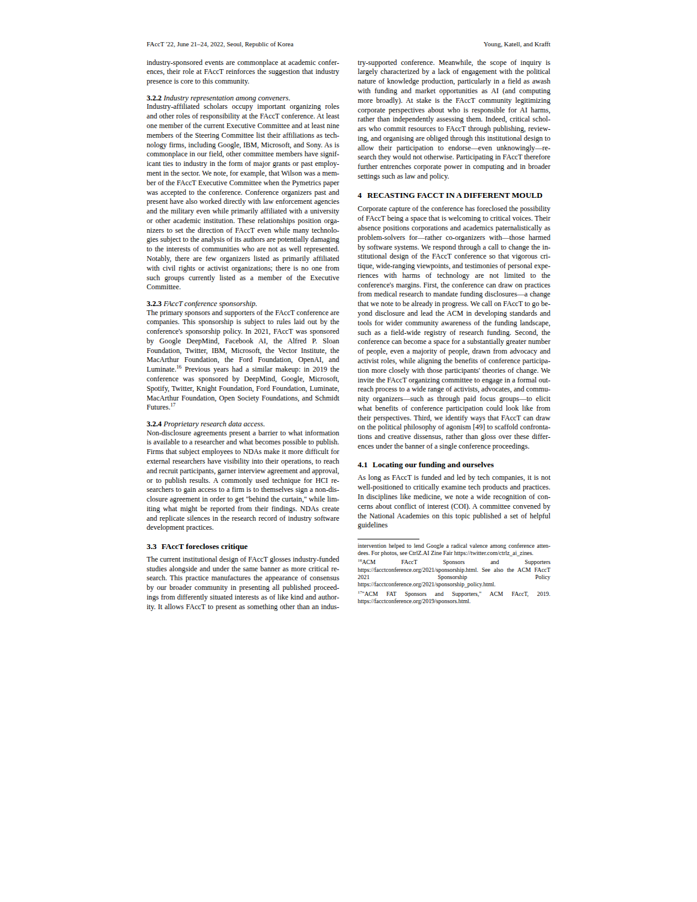FAccT '22, June 21–24, 2022, Seoul, Republic of Korea
Young, Katell, and Krafft
industry-sponsored events are commonplace at academic conferences, their role at FAccT reinforces the suggestion that industry presence is core to this community.
3.2.2 Industry representation among conveners.
Industry-affiliated scholars occupy important organizing roles and other roles of responsibility at the FAccT conference. At least one member of the current Executive Committee and at least nine members of the Steering Committee list their affiliations as technology firms, including Google, IBM, Microsoft, and Sony. As is commonplace in our field, other committee members have significant ties to industry in the form of major grants or past employment in the sector. We note, for example, that Wilson was a member of the FAccT Executive Committee when the Pymetrics paper was accepted to the conference. Conference organizers past and present have also worked directly with law enforcement agencies and the military even while primarily affiliated with a university or other academic institution. These relationships position organizers to set the direction of FAccT even while many technologies subject to the analysis of its authors are potentially damaging to the interests of communities who are not as well represented. Notably, there are few organizers listed as primarily affiliated with civil rights or activist organizations; there is no one from such groups currently listed as a member of the Executive Committee.
3.2.3 FAccT conference sponsorship.
The primary sponsors and supporters of the FAccT conference are companies. This sponsorship is subject to rules laid out by the conference's sponsorship policy. In 2021, FAccT was sponsored by Google DeepMind, Facebook AI, the Alfred P. Sloan Foundation, Twitter, IBM, Microsoft, the Vector Institute, the MacArthur Foundation, the Ford Foundation, OpenAI, and Luminate.16 Previous years had a similar makeup: in 2019 the conference was sponsored by DeepMind, Google, Microsoft, Spotify, Twitter, Knight Foundation, Ford Foundation, Luminate, MacArthur Foundation, Open Society Foundations, and Schmidt Futures.17
3.2.4 Proprietary research data access.
Non-disclosure agreements present a barrier to what information is available to a researcher and what becomes possible to publish. Firms that subject employees to NDAs make it more difficult for external researchers have visibility into their operations, to reach and recruit participants, garner interview agreement and approval, or to publish results. A commonly used technique for HCI researchers to gain access to a firm is to themselves sign a non-disclosure agreement in order to get "behind the curtain," while limiting what might be reported from their findings. NDAs create and replicate silences in the research record of industry software development practices.
3.3 FAccT forecloses critique
The current institutional design of FAccT glosses industry-funded studies alongside and under the same banner as more critical research. This practice manufactures the appearance of consensus by our broader community in presenting all published proceedings from differently situated interests as of like kind and authority. It allows FAccT to present as something other than an industry-supported conference. Meanwhile, the scope of inquiry is largely characterized by a lack of engagement with the political nature of knowledge production, particularly in a field as awash with funding and market opportunities as AI (and computing more broadly). At stake is the FAccT community legitimizing corporate perspectives about who is responsible for AI harms, rather than independently assessing them. Indeed, critical scholars who commit resources to FAccT through publishing, reviewing, and organising are obliged through this institutional design to allow their participation to endorse—even unknowingly—research they would not otherwise. Participating in FAccT therefore further entrenches corporate power in computing and in broader settings such as law and policy.
4 RECASTING FACCT IN A DIFFERENT MOULD
Corporate capture of the conference has foreclosed the possibility of FAccT being a space that is welcoming to critical voices. Their absence positions corporations and academics paternalistically as problem-solvers for—rather co-organizers with—those harmed by software systems. We respond through a call to change the institutional design of the FAccT conference so that vigorous critique, wide-ranging viewpoints, and testimonies of personal experiences with harms of technology are not limited to the conference's margins. First, the conference can draw on practices from medical research to mandate funding disclosures—a change that we note to be already in progress. We call on FAccT to go beyond disclosure and lead the ACM in developing standards and tools for wider community awareness of the funding landscape, such as a field-wide registry of research funding. Second, the conference can become a space for a substantially greater number of people, even a majority of people, drawn from advocacy and activist roles, while aligning the benefits of conference participation more closely with those participants' theories of change. We invite the FAccT organizing committee to engage in a formal outreach process to a wide range of activists, advocates, and community organizers—such as through paid focus groups—to elicit what benefits of conference participation could look like from their perspectives. Third, we identify ways that FAccT can draw on the political philosophy of agonism [49] to scaffold confrontations and creative dissensus, rather than gloss over these differences under the banner of a single conference proceedings.
4.1 Locating our funding and ourselves
As long as FAccT is funded and led by tech companies, it is not well-positioned to critically examine tech products and practices. In disciplines like medicine, we note a wide recognition of concerns about conflict of interest (COI). A committee convened by the National Academies on this topic published a set of helpful guidelines
intervention helped to lend Google a radical valence among conference attendees. For photos, see CtrlZ.AI Zine Fair https://twitter.com/ctrlz_ai_zines.
16ACM FAccT Sponsors and Supporters https://facctconference.org/2021/sponsorship.html. See also the ACM FAccT 2021 Sponsorship Policy https://facctconference.org/2021/sponsorship_policy.html.
17"ACM FAT Sponsors and Supporters," ACM FAccT, 2019. https://facctconference.org/2019/sponsors.html.